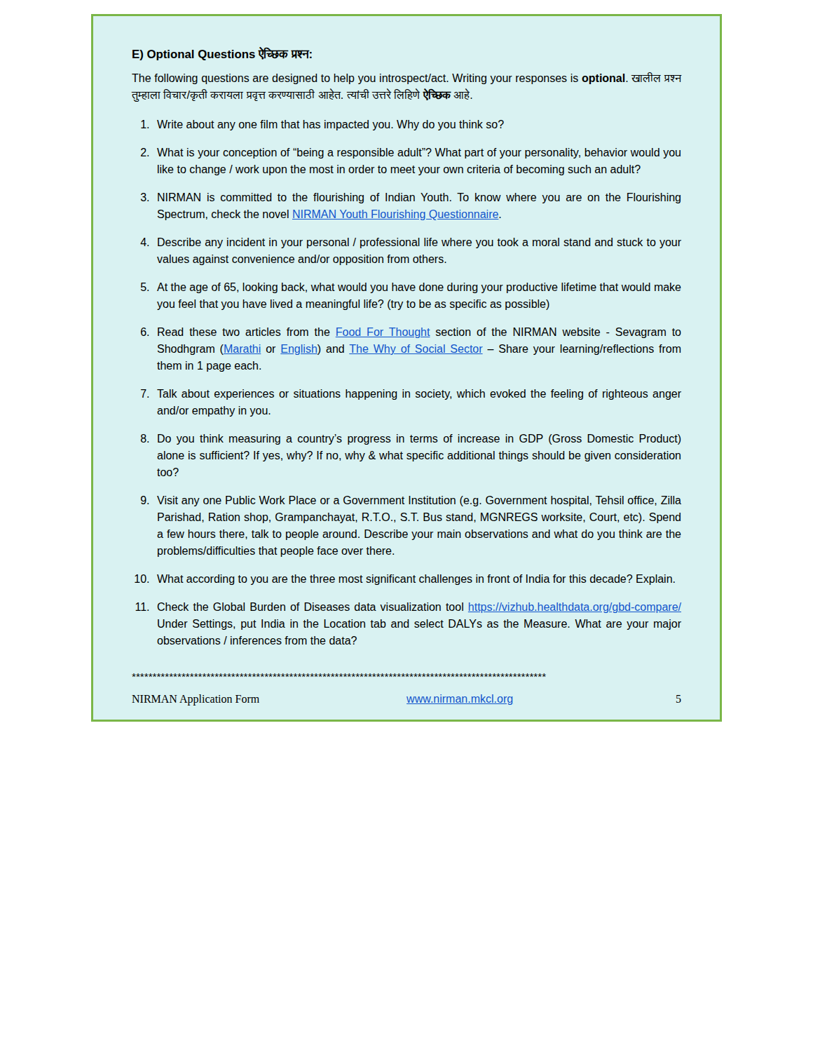E) Optional Questions ऐच्छिक प्रश्न:
The following questions are designed to help you introspect/act. Writing your responses is optional. खालील प्रश्न तुम्हाला विचार/कृती करायला प्रवृत्त करण्यासाठी आहेत. त्यांची उत्तरे लिहिणे ऐच्छिक आहे.
Write about any one film that has impacted you. Why do you think so?
What is your conception of “being a responsible adult”? What part of your personality, behavior would you like to change / work upon the most in order to meet your own criteria of becoming such an adult?
NIRMAN is committed to the flourishing of Indian Youth. To know where you are on the Flourishing Spectrum, check the novel NIRMAN Youth Flourishing Questionnaire.
Describe any incident in your personal / professional life where you took a moral stand and stuck to your values against convenience and/or opposition from others.
At the age of 65, looking back, what would you have done during your productive lifetime that would make you feel that you have lived a meaningful life? (try to be as specific as possible)
Read these two articles from the Food For Thought section of the NIRMAN website - Sevagram to Shodhgram (Marathi or English) and The Why of Social Sector – Share your learning/reflections from them in 1 page each.
Talk about experiences or situations happening in society, which evoked the feeling of righteous anger and/or empathy in you.
Do you think measuring a country’s progress in terms of increase in GDP (Gross Domestic Product) alone is sufficient? If yes, why? If no, why & what specific additional things should be given consideration too?
Visit any one Public Work Place or a Government Institution (e.g. Government hospital, Tehsil office, Zilla Parishad, Ration shop, Grampanchayat, R.T.O., S.T. Bus stand, MGNREGS worksite, Court, etc). Spend a few hours there, talk to people around. Describe your main observations and what do you think are the problems/difficulties that people face over there.
What according to you are the three most significant challenges in front of India for this decade? Explain.
Check the Global Burden of Diseases data visualization tool https://vizhub.healthdata.org/gbd-compare/ Under Settings, put India in the Location tab and select DALYs as the Measure. What are your major observations / inferences from the data?
****************************************************************************************************
NIRMAN Application Form www.nirman.mkcl.org 5